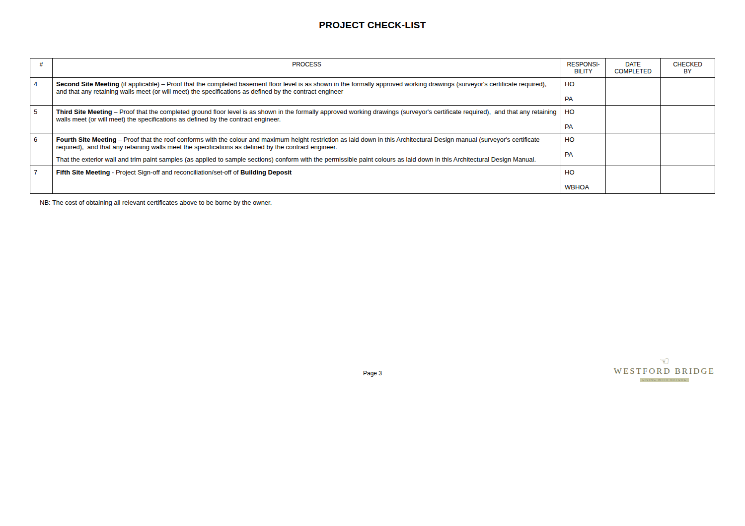PROJECT CHECK-LIST
| # | PROCESS | RESPONSI- BILITY | DATE COMPLETED | CHECKED BY |
| --- | --- | --- | --- | --- |
| 4 | Second Site Meeting (if applicable) – Proof that the completed basement floor level is as shown in the formally approved working drawings (surveyor's certificate required), and that any retaining walls meet (or will meet) the specifications as defined by the contract engineer | HO PA | | |
| 5 | Third Site Meeting – Proof that the completed ground floor level is as shown in the formally approved working drawings (surveyor's certificate required), and that any retaining walls meet (or will meet) the specifications as defined by the contract engineer. | HO PA | | |
| 6 | Fourth Site Meeting – Proof that the roof conforms with the colour and maximum height restriction as laid down in this Architectural Design manual (surveyor's certificate required), and that any retaining walls meet the specifications as defined by the contract engineer. That the exterior wall and trim paint samples (as applied to sample sections) conform with the permissible paint colours as laid down in this Architectural Design Manual. | HO PA | | |
| 7 | Fifth Site Meeting - Project Sign-off and reconciliation/set-off of Building Deposit | HO WBHOA | | |
NB: The cost of obtaining all relevant certificates above to be borne by the owner.
Page 3
☜
WESTFORD BRIDGE
LIVING WITH NATURE